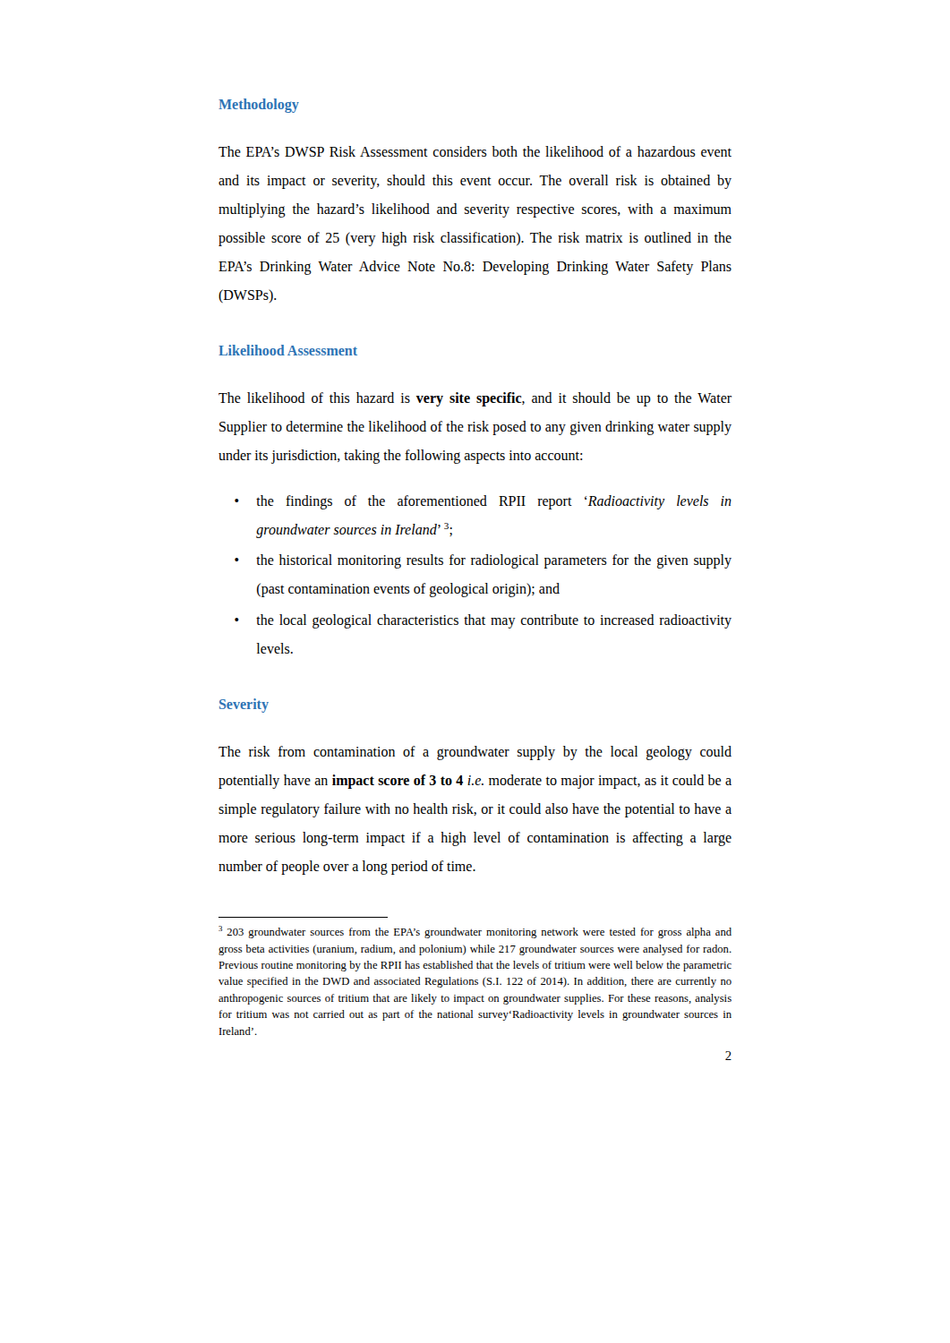Methodology
The EPA’s DWSP Risk Assessment considers both the likelihood of a hazardous event and its impact or severity, should this event occur. The overall risk is obtained by multiplying the hazard’s likelihood and severity respective scores, with a maximum possible score of 25 (very high risk classification). The risk matrix is outlined in the EPA’s Drinking Water Advice Note No.8: Developing Drinking Water Safety Plans (DWSPs).
Likelihood Assessment
The likelihood of this hazard is very site specific, and it should be up to the Water Supplier to determine the likelihood of the risk posed to any given drinking water supply under its jurisdiction, taking the following aspects into account:
the findings of the aforementioned RPII report ‘Radioactivity levels in groundwater sources in Ireland’ 3;
the historical monitoring results for radiological parameters for the given supply (past contamination events of geological origin); and
the local geological characteristics that may contribute to increased radioactivity levels.
Severity
The risk from contamination of a groundwater supply by the local geology could potentially have an impact score of 3 to 4 i.e. moderate to major impact, as it could be a simple regulatory failure with no health risk, or it could also have the potential to have a more serious long-term impact if a high level of contamination is affecting a large number of people over a long period of time.
3 203 groundwater sources from the EPA’s groundwater monitoring network were tested for gross alpha and gross beta activities (uranium, radium, and polonium) while 217 groundwater sources were analysed for radon. Previous routine monitoring by the RPII has established that the levels of tritium were well below the parametric value specified in the DWD and associated Regulations (S.I. 122 of 2014). In addition, there are currently no anthropogenic sources of tritium that are likely to impact on groundwater supplies. For these reasons, analysis for tritium was not carried out as part of the national survey‘Radioactivity levels in groundwater sources in Ireland’.
2